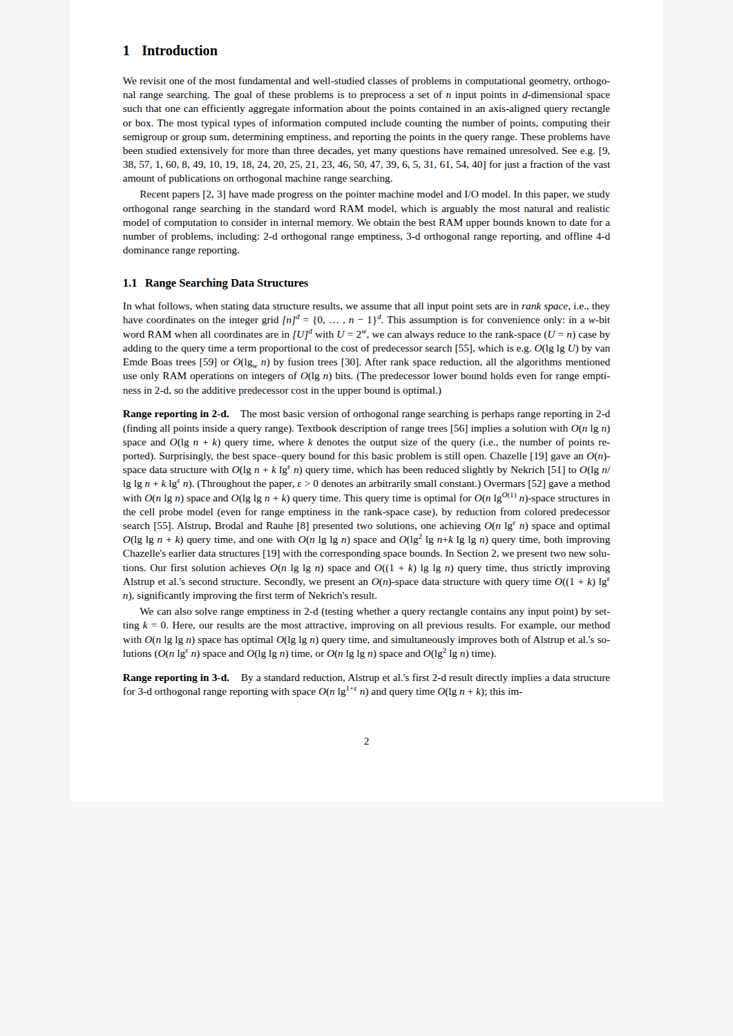1 Introduction
We revisit one of the most fundamental and well-studied classes of problems in computational geometry, orthogonal range searching. The goal of these problems is to preprocess a set of n input points in d-dimensional space such that one can efficiently aggregate information about the points contained in an axis-aligned query rectangle or box. The most typical types of information computed include counting the number of points, computing their semigroup or group sum, determining emptiness, and reporting the points in the query range. These problems have been studied extensively for more than three decades, yet many questions have remained unresolved. See e.g. [9, 38, 57, 1, 60, 8, 49, 10, 19, 18, 24, 20, 25, 21, 23, 46, 50, 47, 39, 6, 5, 31, 61, 54, 40] for just a fraction of the vast amount of publications on orthogonal machine range searching.
Recent papers [2, 3] have made progress on the pointer machine model and I/O model. In this paper, we study orthogonal range searching in the standard word RAM model, which is arguably the most natural and realistic model of computation to consider in internal memory. We obtain the best RAM upper bounds known to date for a number of problems, including: 2-d orthogonal range emptiness, 3-d orthogonal range reporting, and offline 4-d dominance range reporting.
1.1 Range Searching Data Structures
In what follows, when stating data structure results, we assume that all input point sets are in rank space, i.e., they have coordinates on the integer grid [n]d = {0, … , n − 1}d. This assumption is for convenience only: in a w-bit word RAM when all coordinates are in [U]d with U = 2w, we can always reduce to the rank-space (U = n) case by adding to the query time a term proportional to the cost of predecessor search [55], which is e.g. O(lg lg U) by van Emde Boas trees [59] or O(lgw n) by fusion trees [30]. After rank space reduction, all the algorithms mentioned use only RAM operations on integers of O(lg n) bits. (The predecessor lower bound holds even for range emptiness in 2-d, so the additive predecessor cost in the upper bound is optimal.)
Range reporting in 2-d. The most basic version of orthogonal range searching is perhaps range reporting in 2-d (finding all points inside a query range). Textbook description of range trees [56] implies a solution with O(n lg n) space and O(lg n + k) query time, where k denotes the output size of the query (i.e., the number of points reported). Surprisingly, the best space–query bound for this basic problem is still open. Chazelle [19] gave an O(n)-space data structure with O(lg n + k lgε n) query time, which has been reduced slightly by Nekrich [51] to O(lg n/ lg lg n + k lgε n). (Throughout the paper, ε > 0 denotes an arbitrarily small constant.) Overmars [52] gave a method with O(n lg n) space and O(lg lg n + k) query time. This query time is optimal for O(n lgO(1) n)-space structures in the cell probe model (even for range emptiness in the rank-space case), by reduction from colored predecessor search [55]. Alstrup, Brodal and Rauhe [8] presented two solutions, one achieving O(n lgε n) space and optimal O(lg lg n + k) query time, and one with O(n lg lg n) space and O(lg2 lg n+k lg lg n) query time, both improving Chazelle's earlier data structures [19] with the corresponding space bounds. In Section 2, we present two new solutions. Our first solution achieves O(n lg lg n) space and O((1 + k) lg lg n) query time, thus strictly improving Alstrup et al.'s second structure. Secondly, we present an O(n)-space data structure with query time O((1 + k) lgε n), significantly improving the first term of Nekrich's result.
We can also solve range emptiness in 2-d (testing whether a query rectangle contains any input point) by setting k = 0. Here, our results are the most attractive, improving on all previous results. For example, our method with O(n lg lg n) space has optimal O(lg lg n) query time, and simultaneously improves both of Alstrup et al.'s solutions (O(n lgε n) space and O(lg lg n) time, or O(n lg lg n) space and O(lg2 lg n) time).
Range reporting in 3-d. By a standard reduction, Alstrup et al.'s first 2-d result directly implies a data structure for 3-d orthogonal range reporting with space O(n lg1+ε n) and query time O(lg n + k); this im-
2